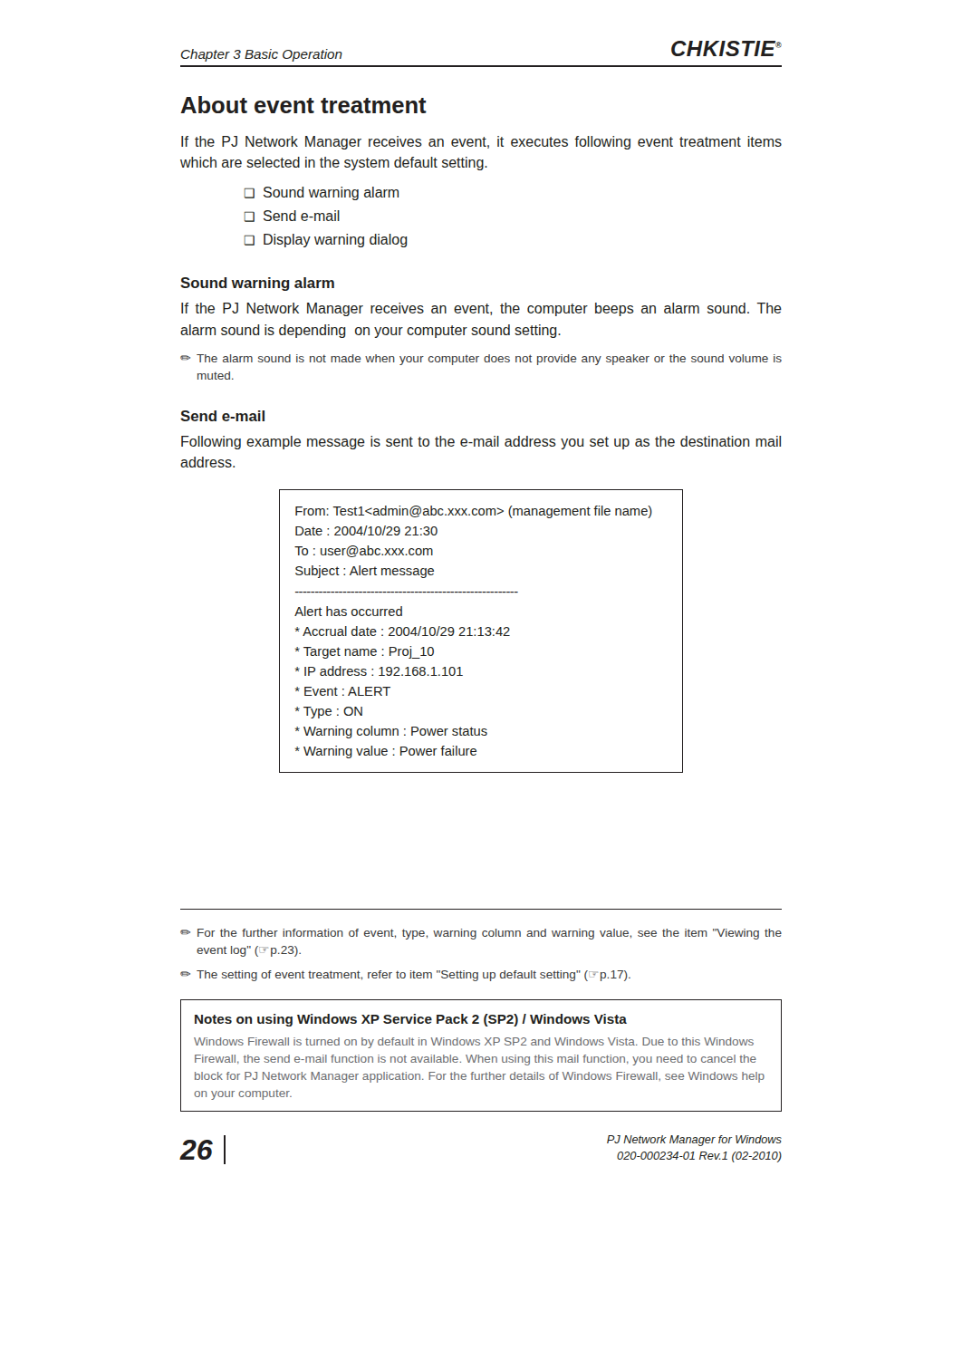Chapter 3 Basic Operation
CHKISTIE®
About event treatment
If the PJ Network Manager receives an event, it executes following event treatment items which are selected in the system default setting.
Sound warning alarm
Send e-mail
Display warning dialog
Sound warning alarm
If the PJ Network Manager receives an event, the computer beeps an alarm sound. The alarm sound is depending on your computer sound setting.
The alarm sound is not made when your computer does not provide any speaker or the sound volume is muted.
Send e-mail
Following example message is sent to the e-mail address you set up as the destination mail address.
From: Test1<admin@abc.xxx.com> (management file name)
Date : 2004/10/29 21:30
To : user@abc.xxx.com
Subject : Alert message
--------------------------------------------------------
Alert has occurred
* Accrual date : 2004/10/29 21:13:42
* Target name : Proj_10
* IP address : 192.168.1.101
* Event : ALERT
* Type : ON
* Warning column : Power status
* Warning value : Power failure
For the further information of event, type, warning column and warning value, see the item "Viewing the event log" (☞p.23).
The setting of event treatment, refer to item "Setting up default setting" (☞p.17).
Notes on using Windows XP Service Pack 2 (SP2) / Windows Vista Windows Firewall is turned on by default in Windows XP SP2 and Windows Vista. Due to this Windows Firewall, the send e-mail function is not available. When using this mail function, you need to cancel the block for PJ Network Manager application. For the further details of Windows Firewall, see Windows help on your computer.
26
PJ Network Manager for Windows
020-000234-01 Rev.1 (02-2010)